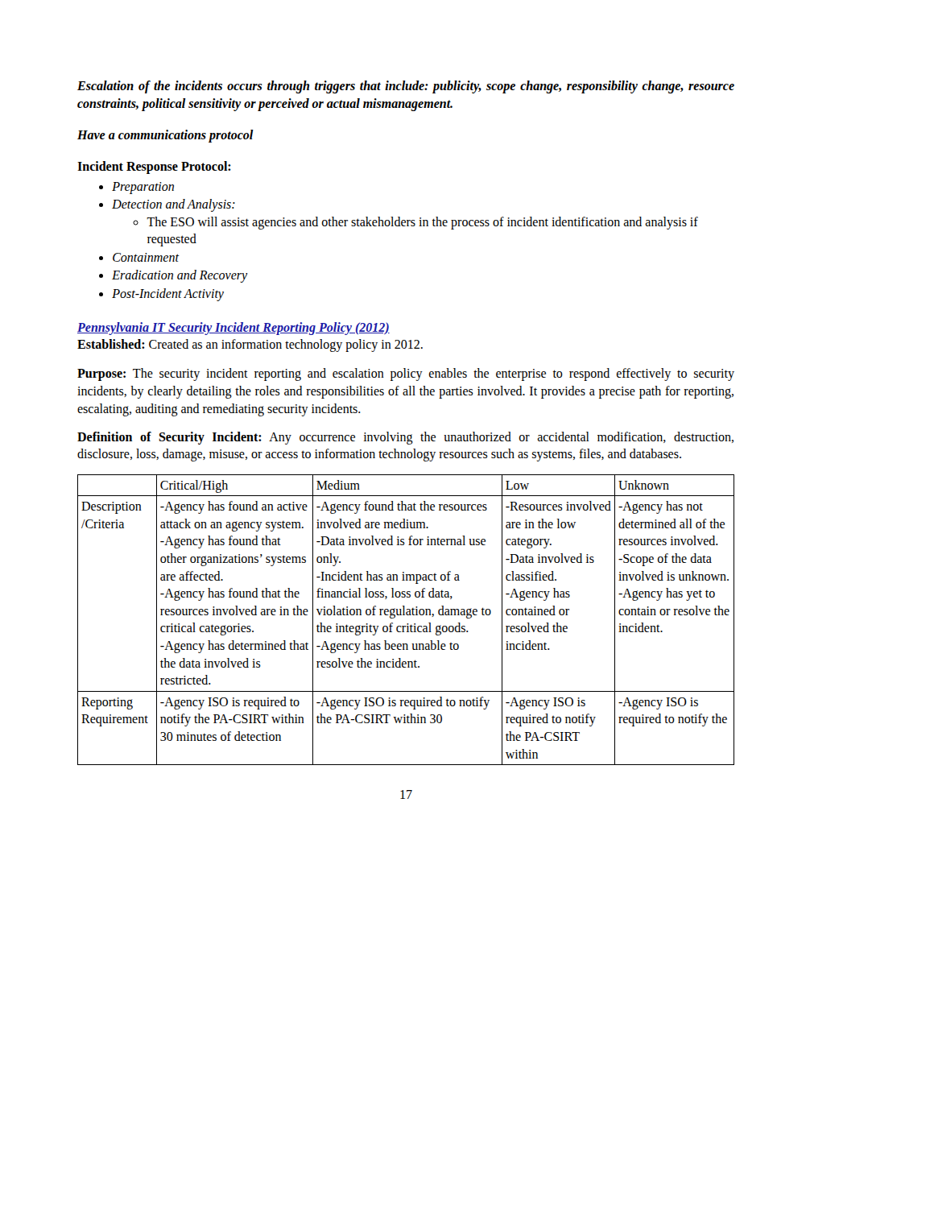Escalation of the incidents occurs through triggers that include: publicity, scope change, responsibility change, resource constraints, political sensitivity or perceived or actual mismanagement.
Have a communications protocol
Incident Response Protocol:
Preparation
Detection and Analysis:
The ESO will assist agencies and other stakeholders in the process of incident identification and analysis if requested
Containment
Eradication and Recovery
Post-Incident Activity
Pennsylvania IT Security Incident Reporting Policy (2012)
Established: Created as an information technology policy in 2012.
Purpose: The security incident reporting and escalation policy enables the enterprise to respond effectively to security incidents, by clearly detailing the roles and responsibilities of all the parties involved. It provides a precise path for reporting, escalating, auditing and remediating security incidents.
Definition of Security Incident: Any occurrence involving the unauthorized or accidental modification, destruction, disclosure, loss, damage, misuse, or access to information technology resources such as systems, files, and databases.
| | Critical/High | Medium | Low | Unknown |
| Description /Criteria | -Agency has found an active attack on an agency system. -Agency has found that other organizations’ systems are affected. -Agency has found that the resources involved are in the critical categories. -Agency has determined that the data involved is restricted. | -Agency found that the resources involved are medium. -Data involved is for internal use only. -Incident has an impact of a financial loss, loss of data, violation of regulation, damage to the integrity of critical goods. -Agency has been unable to resolve the incident. | -Resources involved are in the low category. -Data involved is classified. -Agency has contained or resolved the incident. | -Agency has not determined all of the resources involved. -Scope of the data involved is unknown. -Agency has yet to contain or resolve the incident. |
| Reporting Requirement | -Agency ISO is required to notify the PA-CSIRT within 30 minutes of detection | -Agency ISO is required to notify the PA-CSIRT within 30 | -Agency ISO is required to notify the PA-CSIRT within | -Agency ISO is required to notify the |
17